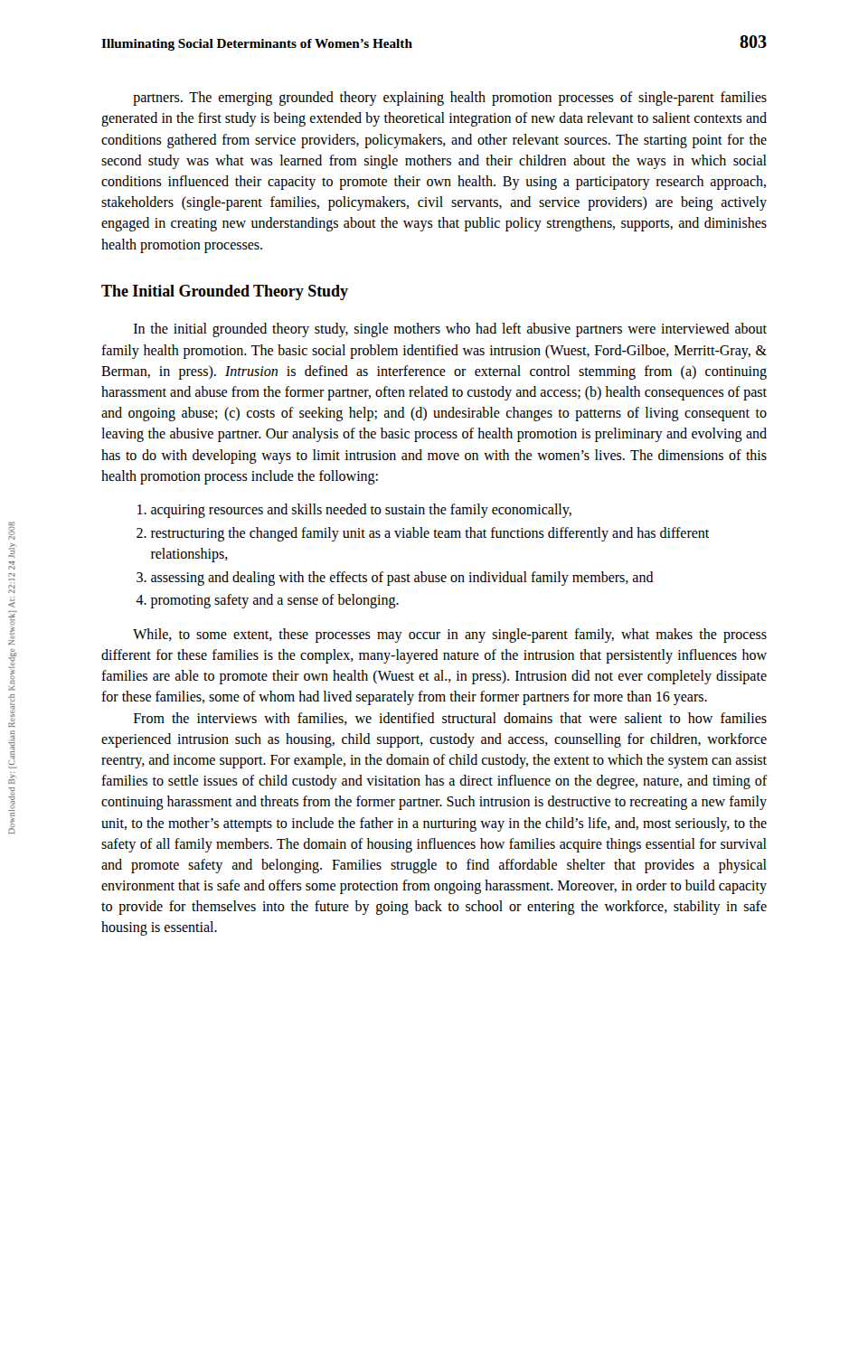Downloaded By: [Canadian Research Knowledge Network] At: 22:12 24 July 2008
Illuminating Social Determinants of Women’s Health 803
partners. The emerging grounded theory explaining health promotion processes of single-parent families generated in the first study is being extended by theoretical integration of new data relevant to salient contexts and conditions gathered from service providers, policymakers, and other relevant sources. The starting point for the second study was what was learned from single mothers and their children about the ways in which social conditions influenced their capacity to promote their own health. By using a participatory research approach, stakeholders (single-parent families, policymakers, civil servants, and service providers) are being actively engaged in creating new understandings about the ways that public policy strengthens, supports, and diminishes health promotion processes.
The Initial Grounded Theory Study
In the initial grounded theory study, single mothers who had left abusive partners were interviewed about family health promotion. The basic social problem identified was intrusion (Wuest, Ford-Gilboe, Merritt-Gray, & Berman, in press). Intrusion is defined as interference or external control stemming from (a) continuing harassment and abuse from the former partner, often related to custody and access; (b) health consequences of past and ongoing abuse; (c) costs of seeking help; and (d) undesirable changes to patterns of living consequent to leaving the abusive partner. Our analysis of the basic process of health promotion is preliminary and evolving and has to do with developing ways to limit intrusion and move on with the women’s lives. The dimensions of this health promotion process include the following:
acquiring resources and skills needed to sustain the family economically,
restructuring the changed family unit as a viable team that functions differently and has different relationships,
assessing and dealing with the effects of past abuse on individual family members, and
promoting safety and a sense of belonging.
While, to some extent, these processes may occur in any single-parent family, what makes the process different for these families is the complex, many-layered nature of the intrusion that persistently influences how families are able to promote their own health (Wuest et al., in press). Intrusion did not ever completely dissipate for these families, some of whom had lived separately from their former partners for more than 16 years.
From the interviews with families, we identified structural domains that were salient to how families experienced intrusion such as housing, child support, custody and access, counselling for children, workforce reentry, and income support. For example, in the domain of child custody, the extent to which the system can assist families to settle issues of child custody and visitation has a direct influence on the degree, nature, and timing of continuing harassment and threats from the former partner. Such intrusion is destructive to recreating a new family unit, to the mother’s attempts to include the father in a nurturing way in the child’s life, and, most seriously, to the safety of all family members. The domain of housing influences how families acquire things essential for survival and promote safety and belonging. Families struggle to find affordable shelter that provides a physical environment that is safe and offers some protection from ongoing harassment. Moreover, in order to build capacity to provide for themselves into the future by going back to school or entering the workforce, stability in safe housing is essential.